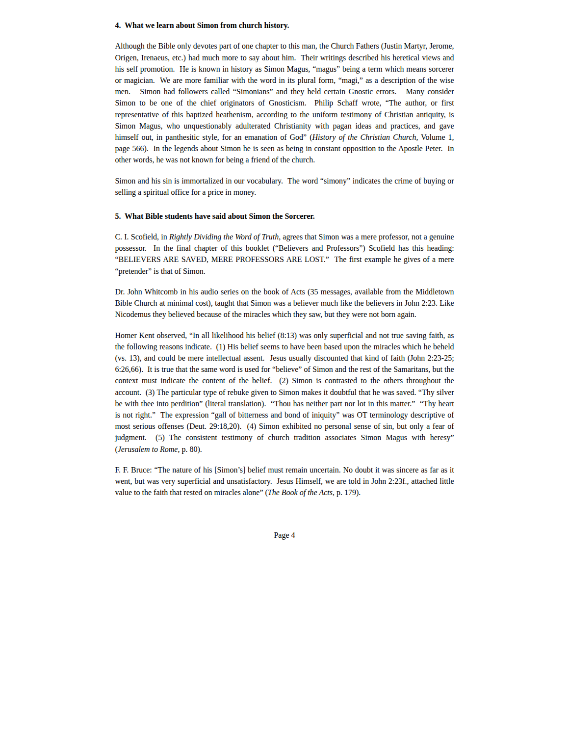4. What we learn about Simon from church history.
Although the Bible only devotes part of one chapter to this man, the Church Fathers (Justin Martyr, Jerome, Origen, Irenaeus, etc.) had much more to say about him. Their writings described his heretical views and his self promotion. He is known in history as Simon Magus, “magus” being a term which means sorcerer or magician. We are more familiar with the word in its plural form, “magi,” as a description of the wise men. Simon had followers called “Simonians” and they held certain Gnostic errors. Many consider Simon to be one of the chief originators of Gnosticism. Philip Schaff wrote, “The author, or first representative of this baptized heathenism, according to the uniform testimony of Christian antiquity, is Simon Magus, who unquestionably adulterated Christianity with pagan ideas and practices, and gave himself out, in panthesitic style, for an emanation of God” (History of the Christian Church, Volume 1, page 566). In the legends about Simon he is seen as being in constant opposition to the Apostle Peter. In other words, he was not known for being a friend of the church.
Simon and his sin is immortalized in our vocabulary. The word “simony” indicates the crime of buying or selling a spiritual office for a price in money.
5. What Bible students have said about Simon the Sorcerer.
C. I. Scofield, in Rightly Dividing the Word of Truth, agrees that Simon was a mere professor, not a genuine possessor. In the final chapter of this booklet (“Believers and Professors”) Scofield has this heading: “BELIEVERS ARE SAVED, MERE PROFESSORS ARE LOST.” The first example he gives of a mere “pretender” is that of Simon.
Dr. John Whitcomb in his audio series on the book of Acts (35 messages, available from the Middletown Bible Church at minimal cost), taught that Simon was a believer much like the believers in John 2:23. Like Nicodemus they believed because of the miracles which they saw, but they were not born again.
Homer Kent observed, “In all likelihood his belief (8:13) was only superficial and not true saving faith, as the following reasons indicate. (1) His belief seems to have been based upon the miracles which he beheld (vs. 13), and could be mere intellectual assent. Jesus usually discounted that kind of faith (John 2:23-25; 6:26,66). It is true that the same word is used for “believe” of Simon and the rest of the Samaritans, but the context must indicate the content of the belief. (2) Simon is contrasted to the others throughout the account. (3) The particular type of rebuke given to Simon makes it doubtful that he was saved. “Thy silver be with thee into perdition” (literal translation). “Thou has neither part nor lot in this matter.” “Thy heart is not right.” The expression “gall of bitterness and bond of iniquity” was OT terminology descriptive of most serious offenses (Deut. 29:18,20). (4) Simon exhibited no personal sense of sin, but only a fear of judgment. (5) The consistent testimony of church tradition associates Simon Magus with heresy” (Jerusalem to Rome, p. 80).
F. F. Bruce: “The nature of his [Simon’s] belief must remain uncertain. No doubt it was sincere as far as it went, but was very superficial and unsatisfactory. Jesus Himself, we are told in John 2:23f., attached little value to the faith that rested on miracles alone” (The Book of the Acts, p. 179).
Page 4